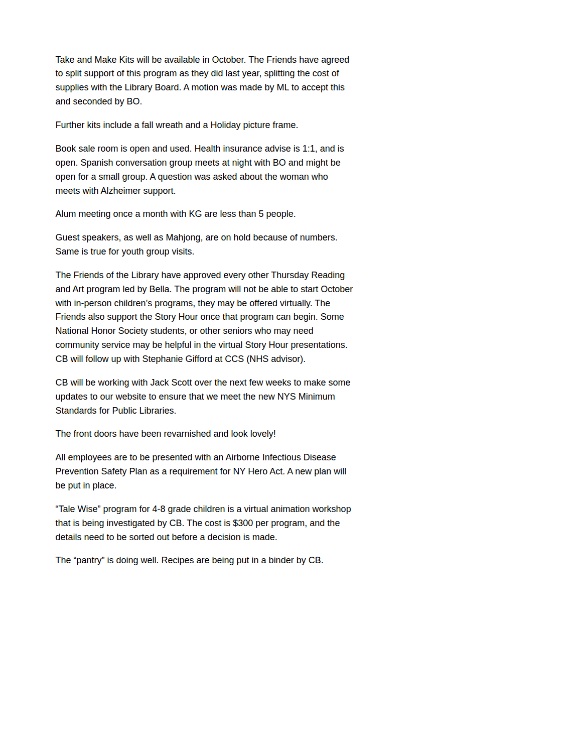Take and Make Kits will be available in October. The Friends have agreed to split support of this program as they did last year, splitting the cost of supplies with the Library Board. A motion was made by ML to accept this and seconded by BO.
Further kits include a fall wreath and a Holiday picture frame.
Book sale room is open and used. Health insurance advise is 1:1, and is open. Spanish conversation group meets at night with BO and might be open for a small group. A question was asked about the woman who meets with Alzheimer support.
Alum meeting once a month with KG are less than 5 people.
Guest speakers, as well as Mahjong, are on hold because of numbers. Same is true for youth group visits.
The Friends of the Library have approved every other Thursday Reading and Art program led by Bella. The program will not be able to start October with in-person children’s programs, they may be offered virtually. The Friends also support the Story Hour once that program can begin. Some National Honor Society students, or other seniors who may need community service may be helpful in the virtual Story Hour presentations. CB will follow up with Stephanie Gifford at CCS (NHS advisor).
CB will be working with Jack Scott over the next few weeks to make some updates to our website to ensure that we meet the new NYS Minimum Standards for Public Libraries.
The front doors have been revarnished and look lovely!
All employees are to be presented with an Airborne Infectious Disease Prevention Safety Plan as a requirement for NY Hero Act. A new plan will be put in place.
“Tale Wise” program for 4-8 grade children is a virtual animation workshop that is being investigated by CB. The cost is $300 per program, and the details need to be sorted out before a decision is made.
The “pantry” is doing well. Recipes are being put in a binder by CB.